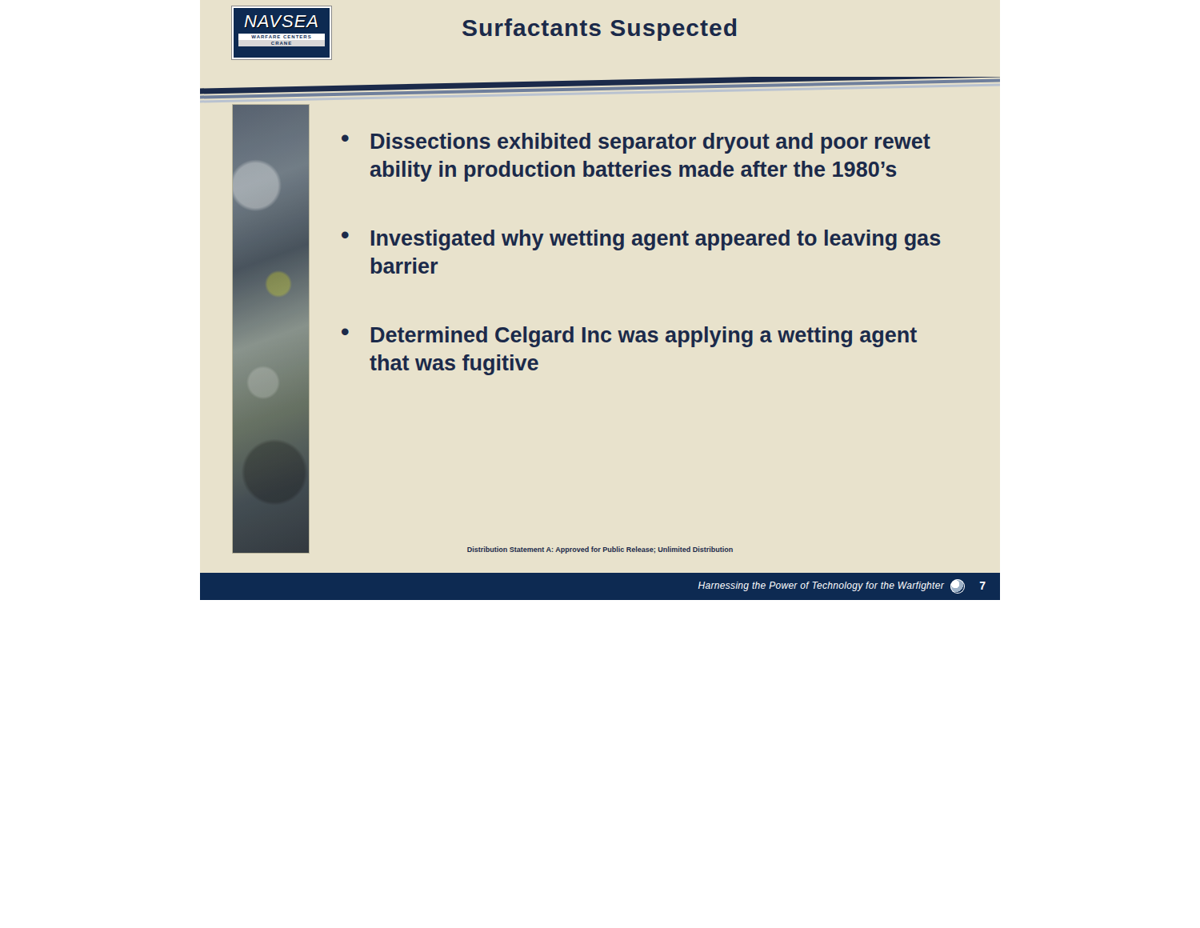NAVSEA
WARFARE CENTERS
CRANE
Surfactants Suspected
Dissections exhibited separator dryout and poor rewet ability in production batteries made after the 1980’s
Investigated why wetting agent appeared to leaving gas barrier
Determined Celgard Inc was applying a wetting agent that was fugitive
Distribution Statement A: Approved for Public Release; Unlimited Distribution
Harnessing the Power of Technology for the Warfighter
7